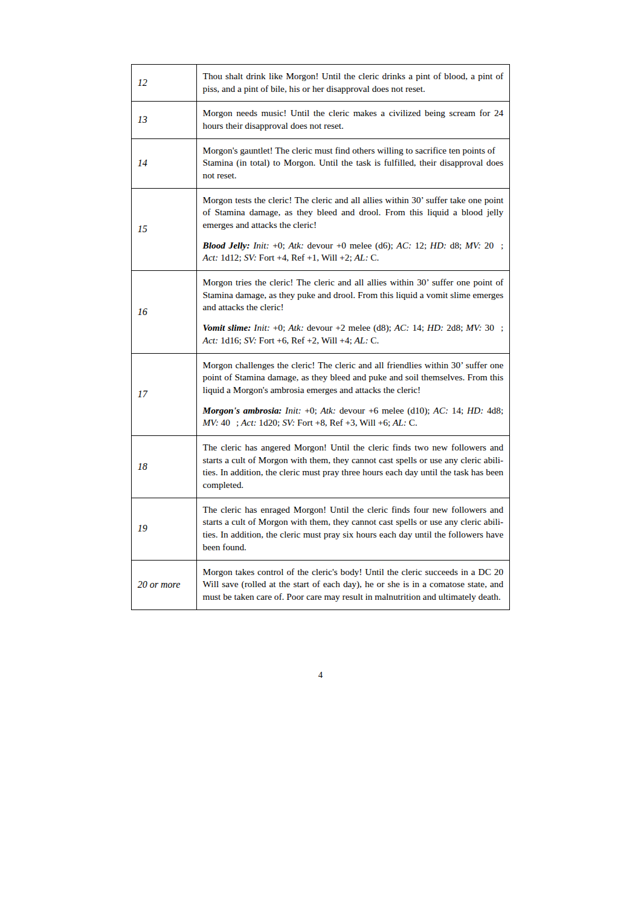| 12 | Thou shalt drink like Morgon! Until the cleric drinks a pint of blood, a pint of piss, and a pint of bile, his or her disapproval does not reset. |
| 13 | Morgon needs music! Until the cleric makes a civilized being scream for 24 hours their disapproval does not reset. |
| 14 | Morgon's gauntlet! The cleric must find others willing to sacrifice ten points of Stamina (in total) to Morgon. Until the task is fulfilled, their disapproval does not reset. |
| 15 | Morgon tests the cleric! The cleric and all allies within 30’ suffer take one point of Stamina damage, as they bleed and drool. From this liquid a blood jelly emerges and attacks the cleric! Blood Jelly: Init: +0; Atk: devour +0 melee (d6); AC: 12; HD: d8; MV: 20 ; Act: 1d12; SV: Fort +4, Ref +1, Will +2; AL: C. |
| 16 | Morgon tries the cleric! The cleric and all allies within 30’ suffer one point of Stamina damage, as they puke and drool. From this liquid a vomit slime emerges and attacks the cleric! Vomit slime: Init: +0; Atk: devour +2 melee (d8); AC: 14; HD: 2d8; MV: 30 ; Act: 1d16; SV: Fort +6, Ref +2, Will +4; AL: C. |
| 17 | Morgon challenges the cleric! The cleric and all friendlies within 30’ suffer one point of Stamina damage, as they bleed and puke and soil themselves. From this liquid a Morgon's ambrosia emerges and attacks the cleric! Morgon's ambrosia: Init: +0; Atk: devour +6 melee (d10); AC: 14; HD: 4d8; MV: 40 ; Act: 1d20; SV: Fort +8, Ref +3, Will +6; AL: C. |
| 18 | The cleric has angered Morgon! Until the cleric finds two new followers and starts a cult of Morgon with them, they cannot cast spells or use any cleric abilities. In addition, the cleric must pray three hours each day until the task has been completed. |
| 19 | The cleric has enraged Morgon! Until the cleric finds four new followers and starts a cult of Morgon with them, they cannot cast spells or use any cleric abilities. In addition, the cleric must pray six hours each day until the followers have been found. |
| 20 or more | Morgon takes control of the cleric's body! Until the cleric succeeds in a DC 20 Will save (rolled at the start of each day), he or she is in a comatose state, and must be taken care of. Poor care may result in malnutrition and ultimately death. |
4